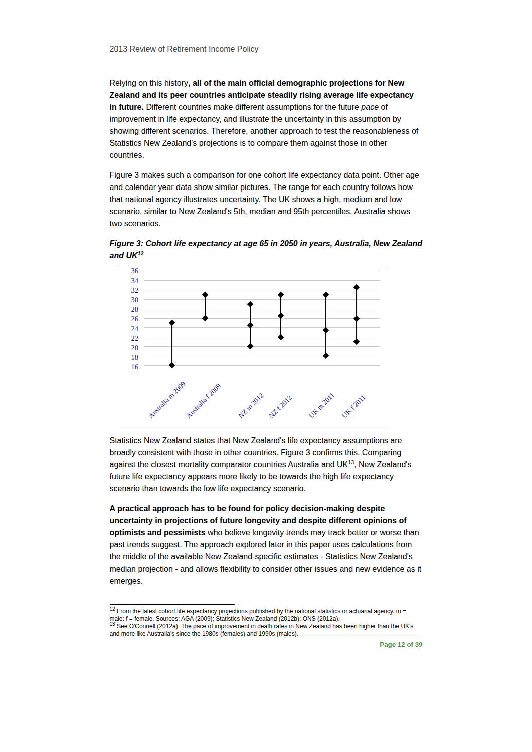2013 Review of Retirement Income Policy
Relying on this history, all of the main official demographic projections for New Zealand and its peer countries anticipate steadily rising average life expectancy in future. Different countries make different assumptions for the future pace of improvement in life expectancy, and illustrate the uncertainty in this assumption by showing different scenarios. Therefore, another approach to test the reasonableness of Statistics New Zealand's projections is to compare them against those in other countries.
Figure 3 makes such a comparison for one cohort life expectancy data point. Other age and calendar year data show similar pictures. The range for each country follows how that national agency illustrates uncertainty. The UK shows a high, medium and low scenario, similar to New Zealand's 5th, median and 95th percentiles. Australia shows two scenarios.
Figure 3: Cohort life expectancy at age 65 in 2050 in years, Australia, New Zealand and UK12
36
34
32
30
28
26
24
22
20
18
16
Australia m 2009
Australia f 2009
NZ m 2012
NZ f 2012
UK m 2011
UK f 2011
Statistics New Zealand states that New Zealand's life expectancy assumptions are broadly consistent with those in other countries. Figure 3 confirms this. Comparing against the closest mortality comparator countries Australia and UK13, New Zealand's future life expectancy appears more likely to be towards the high life expectancy scenario than towards the low life expectancy scenario.
A practical approach has to be found for policy decision-making despite uncertainty in projections of future longevity and despite different opinions of optimists and pessimists who believe longevity trends may track better or worse than past trends suggest. The approach explored later in this paper uses calculations from the middle of the available New Zealand-specific estimates - Statistics New Zealand's median projection - and allows flexibility to consider other issues and new evidence as it emerges.
12 From the latest cohort life expectancy projections published by the national statistics or actuarial agency. m = male; f = female. Sources: AGA (2009); Statistics New Zealand (2012b); ONS (2012a).
13 See O'Connell (2012a). The pace of improvement in death rates in New Zealand has been higher than the UK's and more like Australia's since the 1980s (females) and 1990s (males).
Page 12 of 39